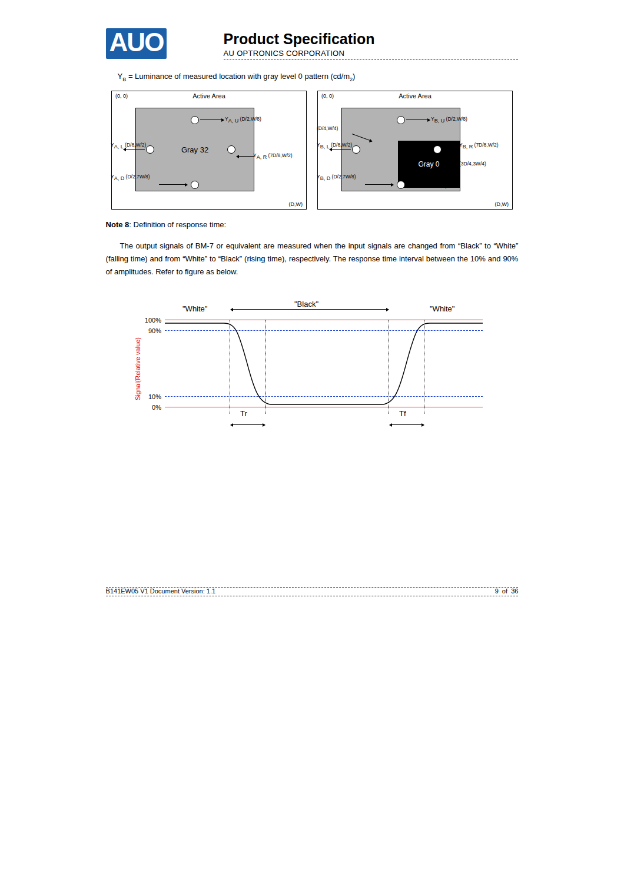AUO
Product Specification
AU OPTRONICS CORPORATION
YB = Luminance of measured location with gray level 0 pattern (cd/m2)
(0, 0)
Active Area
Gray 32
YA, U (D/2,W/8)
YA, L (D/8,W/2)
YA, R (7D/8,W/2)
YA, D (D/2,7W/8)
(D,W)
(0, 0)
Active Area
Gray 0
Gray 32
YB, U (D/2,W/8)
(D/4,W/4)
YB, L (D/8,W/2)
YB, R (7D/8,W/2)
(3D/4,3W/4)
YB, D (D/2,7W/8)
(D,W)
Note 8: Definition of response time:
The output signals of BM-7 or equivalent are measured when the input signals are changed from “Black” to “White” (falling time) and from “White” to “Black” (rising time), respectively. The response time interval between the 10% and 90% of amplitudes. Refer to figure as below.
Signal(Relative value)
100%
90%
10%
0%
Tr
Tf
"White"
"Black"
"White"
B141EW05 V1 Document Version: 1.1
9 of 36